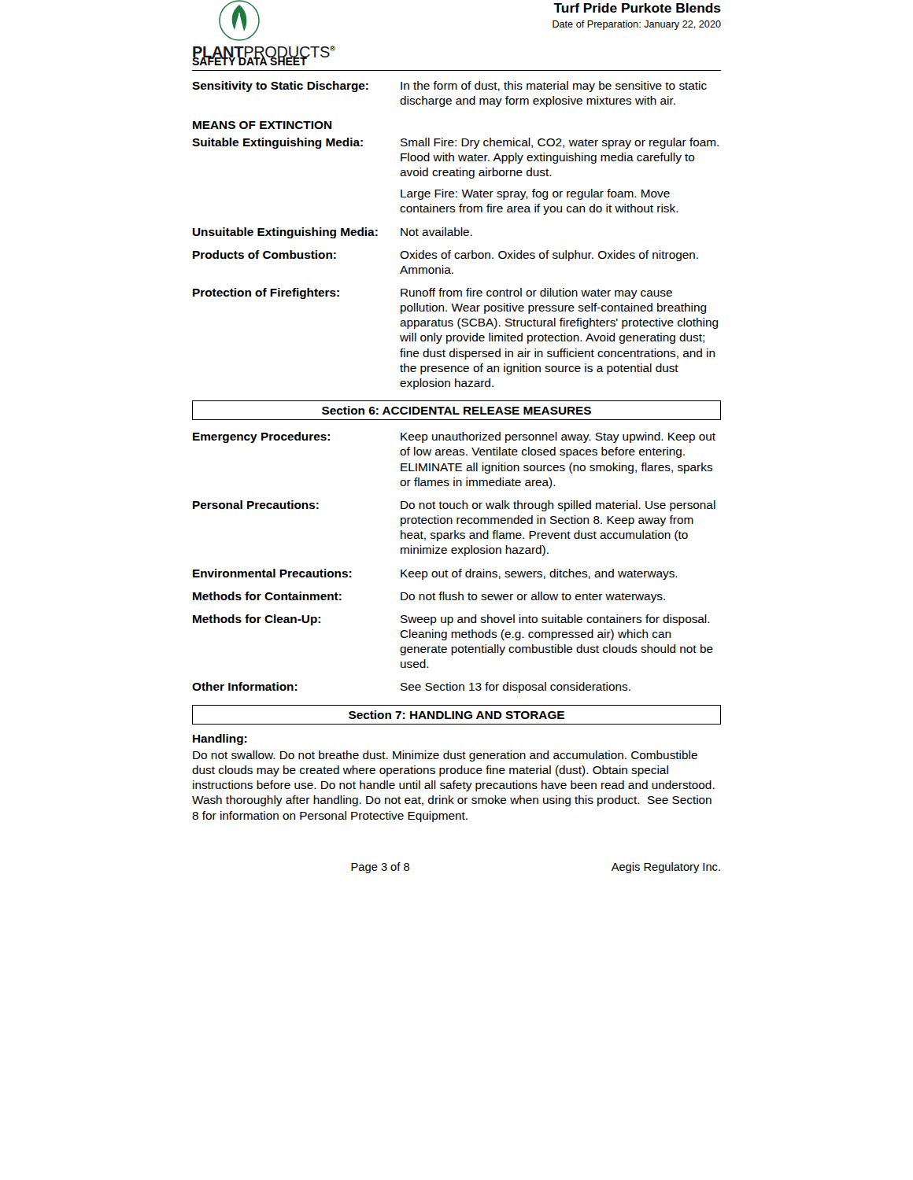PLANT PRODUCTS®
Turf Pride Purkote Blends
Date of Preparation: January 22, 2020
SAFETY DATA SHEET
| Sensitivity to Static Discharge: | In the form of dust, this material may be sensitive to static discharge and may form explosive mixtures with air. |
MEANS OF EXTINCTION
| Suitable Extinguishing Media: | Small Fire: Dry chemical, CO2, water spray or regular foam. Flood with water. Apply extinguishing media carefully to avoid creating airborne dust. Large Fire: Water spray, fog or regular foam. Move containers from fire area if you can do it without risk. |
| Unsuitable Extinguishing Media: | Not available. |
| Products of Combustion: | Oxides of carbon. Oxides of sulphur. Oxides of nitrogen. Ammonia. |
| Protection of Firefighters: | Runoff from fire control or dilution water may cause pollution. Wear positive pressure self-contained breathing apparatus (SCBA). Structural firefighters' protective clothing will only provide limited protection. Avoid generating dust; fine dust dispersed in air in sufficient concentrations, and in the presence of an ignition source is a potential dust explosion hazard. |
Section 6: ACCIDENTAL RELEASE MEASURES
| Emergency Procedures: | Keep unauthorized personnel away. Stay upwind. Keep out of low areas. Ventilate closed spaces before entering. ELIMINATE all ignition sources (no smoking, flares, sparks or flames in immediate area). |
| Personal Precautions: | Do not touch or walk through spilled material. Use personal protection recommended in Section 8. Keep away from heat, sparks and flame. Prevent dust accumulation (to minimize explosion hazard). |
| Environmental Precautions: | Keep out of drains, sewers, ditches, and waterways. |
| Methods for Containment: | Do not flush to sewer or allow to enter waterways. |
| Methods for Clean-Up: | Sweep up and shovel into suitable containers for disposal. Cleaning methods (e.g. compressed air) which can generate potentially combustible dust clouds should not be used. |
| Other Information: | See Section 13 for disposal considerations. |
Section 7: HANDLING AND STORAGE
Handling:
Do not swallow. Do not breathe dust. Minimize dust generation and accumulation. Combustible dust clouds may be created where operations produce fine material (dust). Obtain special instructions before use. Do not handle until all safety precautions have been read and understood. Wash thoroughly after handling. Do not eat, drink or smoke when using this product. See Section 8 for information on Personal Protective Equipment.
Page 3 of 8
Aegis Regulatory Inc.